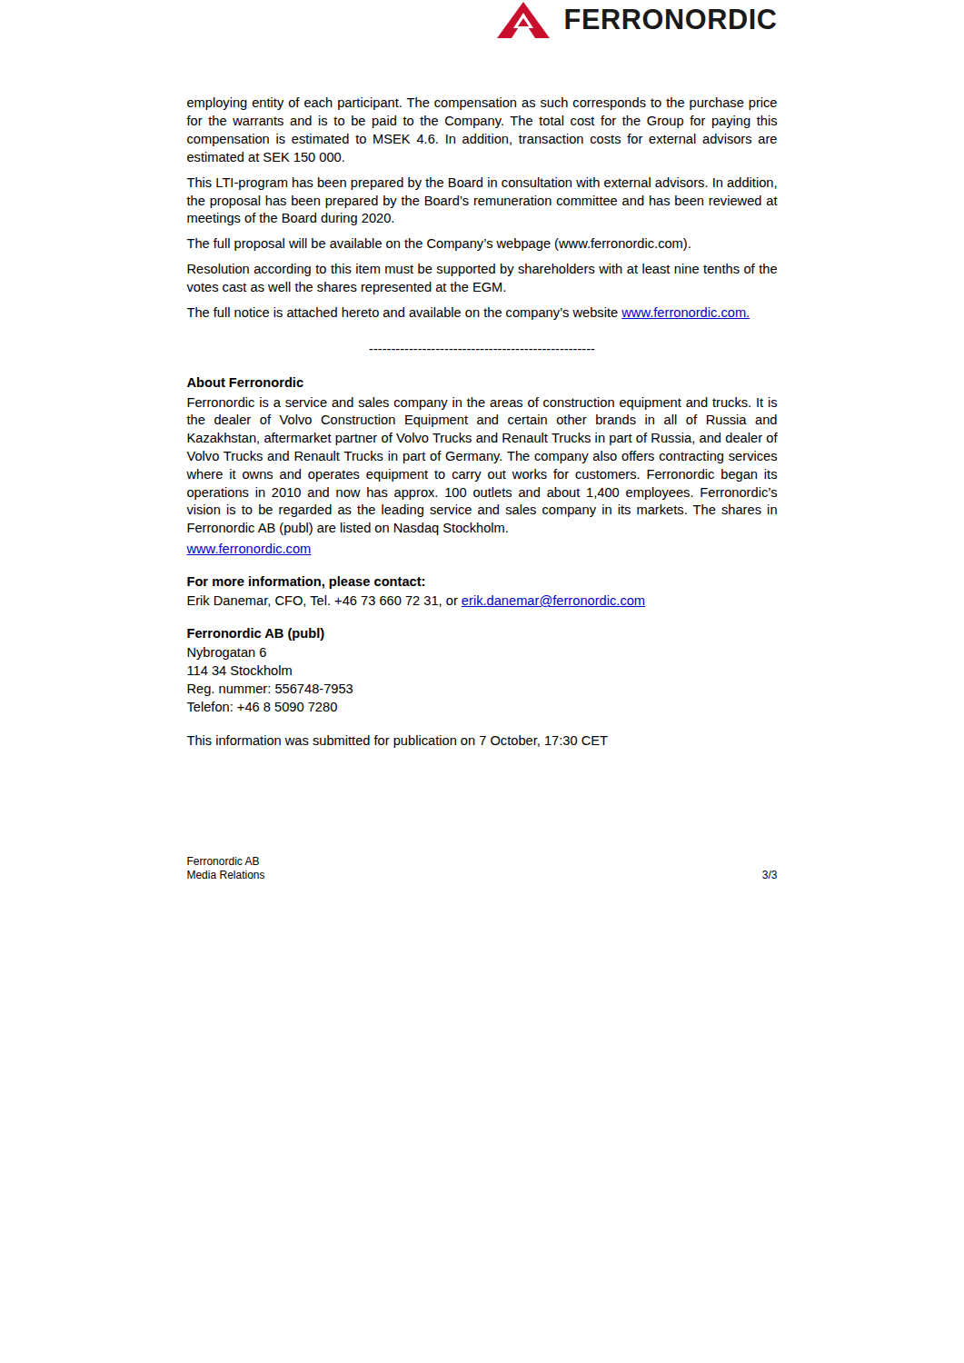FERRONORDIC
employing entity of each participant. The compensation as such corresponds to the purchase price for the warrants and is to be paid to the Company. The total cost for the Group for paying this compensation is estimated to MSEK 4.6. In addition, transaction costs for external advisors are estimated at SEK 150 000.
This LTI-program has been prepared by the Board in consultation with external advisors. In addition, the proposal has been prepared by the Board’s remuneration committee and has been reviewed at meetings of the Board during 2020.
The full proposal will be available on the Company’s webpage (www.ferronordic.com).
Resolution according to this item must be supported by shareholders with at least nine tenths of the votes cast as well the shares represented at the EGM.
The full notice is attached hereto and available on the company’s website www.ferronordic.com.
---------------------------------------------------
About Ferronordic
Ferronordic is a service and sales company in the areas of construction equipment and trucks. It is the dealer of Volvo Construction Equipment and certain other brands in all of Russia and Kazakhstan, aftermarket partner of Volvo Trucks and Renault Trucks in part of Russia, and dealer of Volvo Trucks and Renault Trucks in part of Germany. The company also offers contracting services where it owns and operates equipment to carry out works for customers. Ferronordic began its operations in 2010 and now has approx. 100 outlets and about 1,400 employees. Ferronordic’s vision is to be regarded as the leading service and sales company in its markets. The shares in Ferronordic AB (publ) are listed on Nasdaq Stockholm.
www.ferronordic.com
For more information, please contact:
Erik Danemar, CFO, Tel. +46 73 660 72 31, or erik.danemar@ferronordic.com
Ferronordic AB (publ)
Nybrogatan 6
114 34 Stockholm
Reg. nummer: 556748-7953
Telefon: +46 8 5090 7280
This information was submitted for publication on 7 October, 17:30 CET
Ferronordic AB
Media Relations
3/3